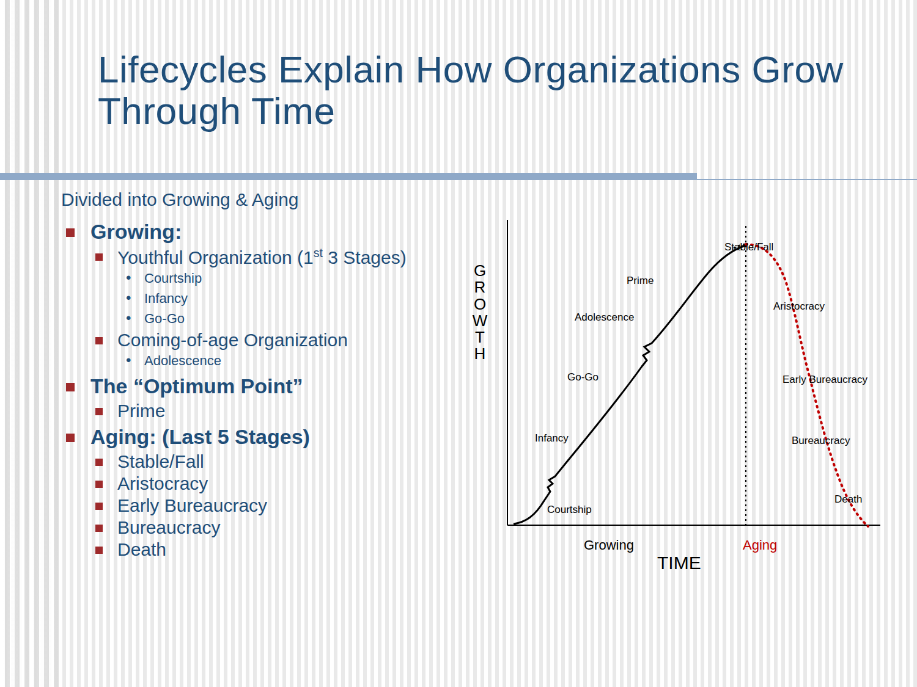Lifecycles Explain How Organizations Grow Through Time
Divided into Growing & Aging
Growing:
Youthful Organization (1st 3 Stages)
Courtship
Infancy
Go-Go
Coming-of-age Organization
Adolescence
The “Optimum Point”
Prime
Aging: (Last 5 Stages)
Stable/Fall
Aristocracy
Early Bureaucracy
Bureaucracy
Death
G
R
O
W
T
H
Stable/Fall
Prime
Aristocracy
Adolescence
Early Bureaucracy
Go-Go
Bureaucracy
Infancy
Death
Courtship
Growing
Aging
TIME